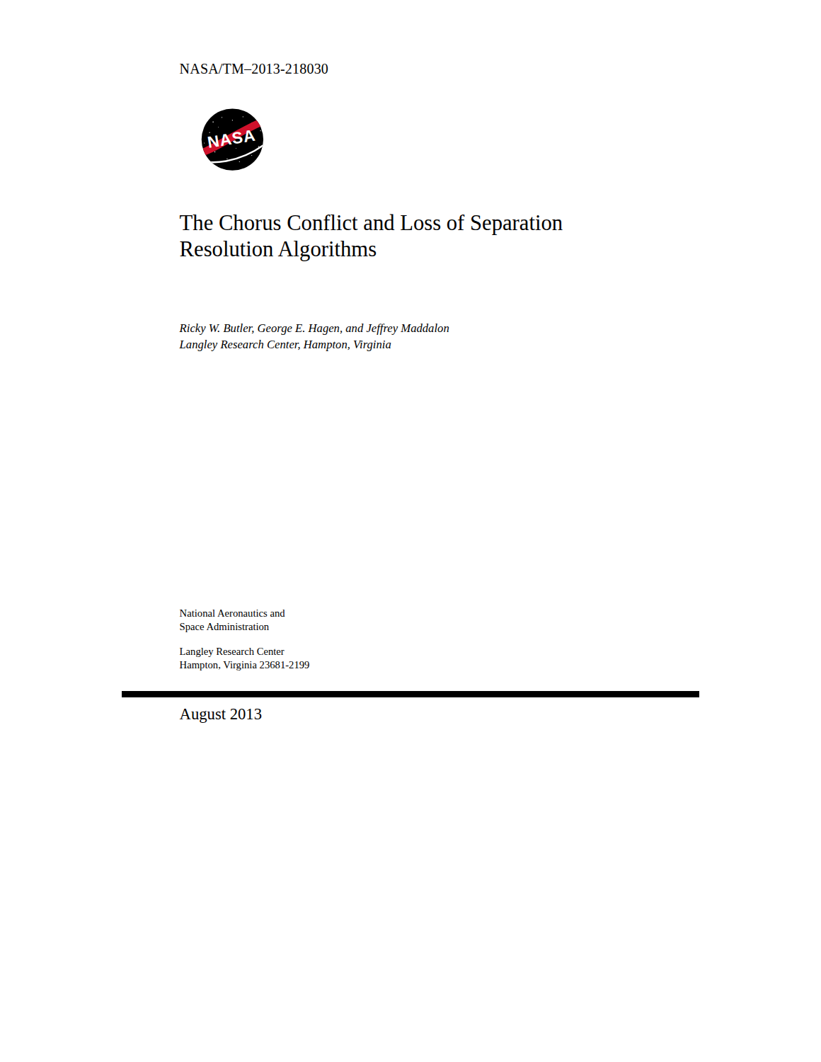NASA/TM–2013-218030
NASA
The Chorus Conflict and Loss of Separation Resolution Algorithms
Ricky W. Butler, George E. Hagen, and Jeffrey Maddalon
Langley Research Center, Hampton, Virginia
National Aeronautics and
Space Administration
Langley Research Center
Hampton, Virginia 23681-2199
August 2013